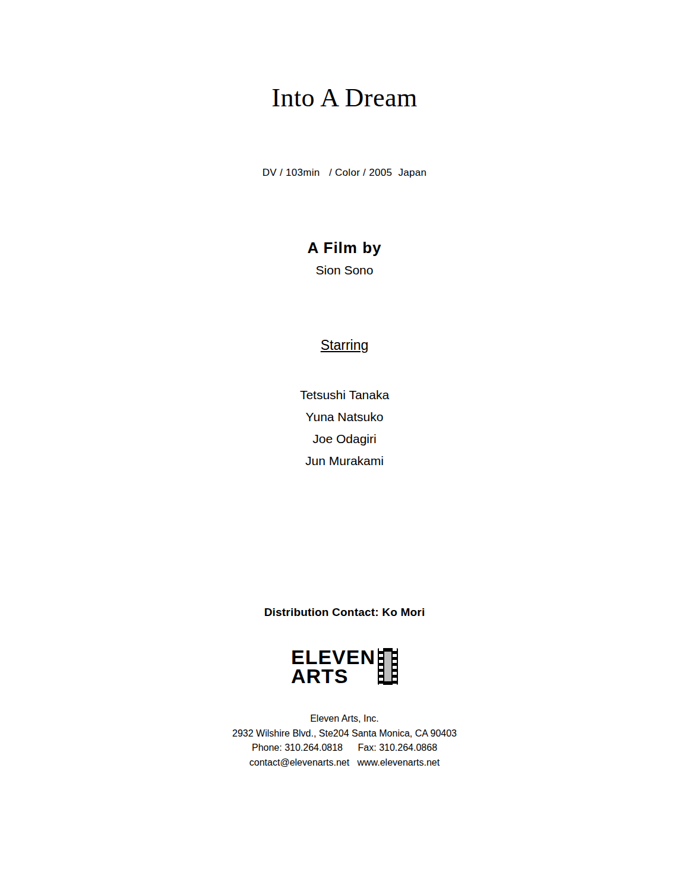Into A Dream
DV / 103min / Color / 2005 Japan
A Film by
Sion Sono
Starring
Tetsushi Tanaka
Yuna Natsuko
Joe Odagiri
Jun Murakami
Distribution Contact: Ko Mori
ELEVEN
ARTS
Eleven Arts, Inc.
2932 Wilshire Blvd., Ste204 Santa Monica, CA 90403
Phone: 310.264.0818 Fax: 310.264.0868
contact@elevenarts.net www.elevenarts.net